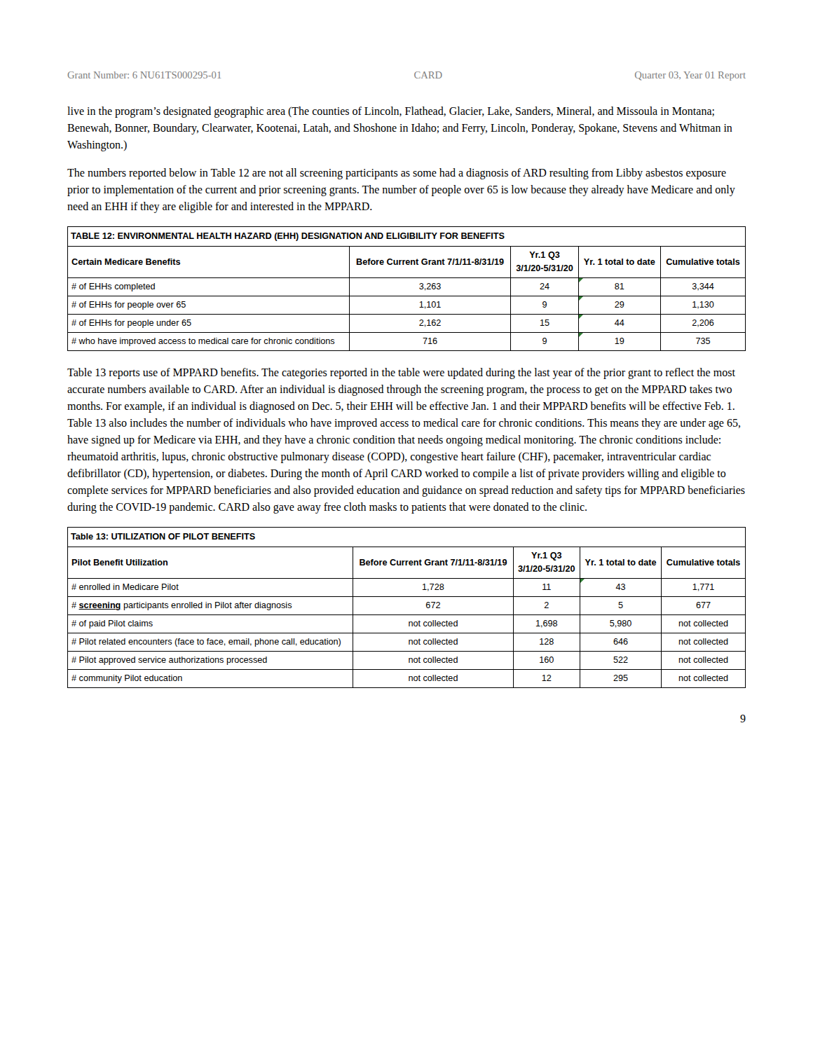Grant Number: 6 NU61TS000295-01 CARD Quarter 03, Year 01 Report
live in the program’s designated geographic area (The counties of Lincoln, Flathead, Glacier, Lake, Sanders, Mineral, and Missoula in Montana; Benewah, Bonner, Boundary, Clearwater, Kootenai, Latah, and Shoshone in Idaho; and Ferry, Lincoln, Ponderay, Spokane, Stevens and Whitman in Washington.)
The numbers reported below in Table 12 are not all screening participants as some had a diagnosis of ARD resulting from Libby asbestos exposure prior to implementation of the current and prior screening grants. The number of people over 65 is low because they already have Medicare and only need an EHH if they are eligible for and interested in the MPPARD.
TABLE 12: ENVIRONMENTAL HEALTH HAZARD (EHH) DESIGNATION AND ELIGIBILITY FOR BENEFITS
| Certain Medicare Benefits | Before Current Grant 7/1/11-8/31/19 | Yr.1 Q3 3/1/20-5/31/20 | Yr. 1 total to date | Cumulative totals |
| --- | --- | --- | --- | --- |
| # of EHHs completed | 3,263 | 24 | 81 | 3,344 |
| # of EHHs for people over 65 | 1,101 | 9 | 29 | 1,130 |
| # of EHHs for people under 65 | 2,162 | 15 | 44 | 2,206 |
| # who have improved access to medical care for chronic conditions | 716 | 9 | 19 | 735 |
Table 13 reports use of MPPARD benefits. The categories reported in the table were updated during the last year of the prior grant to reflect the most accurate numbers available to CARD. After an individual is diagnosed through the screening program, the process to get on the MPPARD takes two months. For example, if an individual is diagnosed on Dec. 5, their EHH will be effective Jan. 1 and their MPPARD benefits will be effective Feb. 1. Table 13 also includes the number of individuals who have improved access to medical care for chronic conditions. This means they are under age 65, have signed up for Medicare via EHH, and they have a chronic condition that needs ongoing medical monitoring. The chronic conditions include: rheumatoid arthritis, lupus, chronic obstructive pulmonary disease (COPD), congestive heart failure (CHF), pacemaker, intraventricular cardiac defibrillator (CD), hypertension, or diabetes. During the month of April CARD worked to compile a list of private providers willing and eligible to complete services for MPPARD beneficiaries and also provided education and guidance on spread reduction and safety tips for MPPARD beneficiaries during the COVID-19 pandemic. CARD also gave away free cloth masks to patients that were donated to the clinic.
Table 13: UTILIZATION OF PILOT BENEFITS
| Pilot Benefit Utilization | Before Current Grant 7/1/11-8/31/19 | Yr.1 Q3 3/1/20-5/31/20 | Yr. 1 total to date | Cumulative totals |
| --- | --- | --- | --- | --- |
| # enrolled in Medicare Pilot | 1,728 | 11 | 43 | 1,771 |
| # screening participants enrolled in Pilot after diagnosis | 672 | 2 | 5 | 677 |
| # of paid Pilot claims | not collected | 1,698 | 5,980 | not collected |
| # Pilot related encounters (face to face, email, phone call, education) | not collected | 128 | 646 | not collected |
| # Pilot approved service authorizations processed | not collected | 160 | 522 | not collected |
| # community Pilot education | not collected | 12 | 295 | not collected |
9